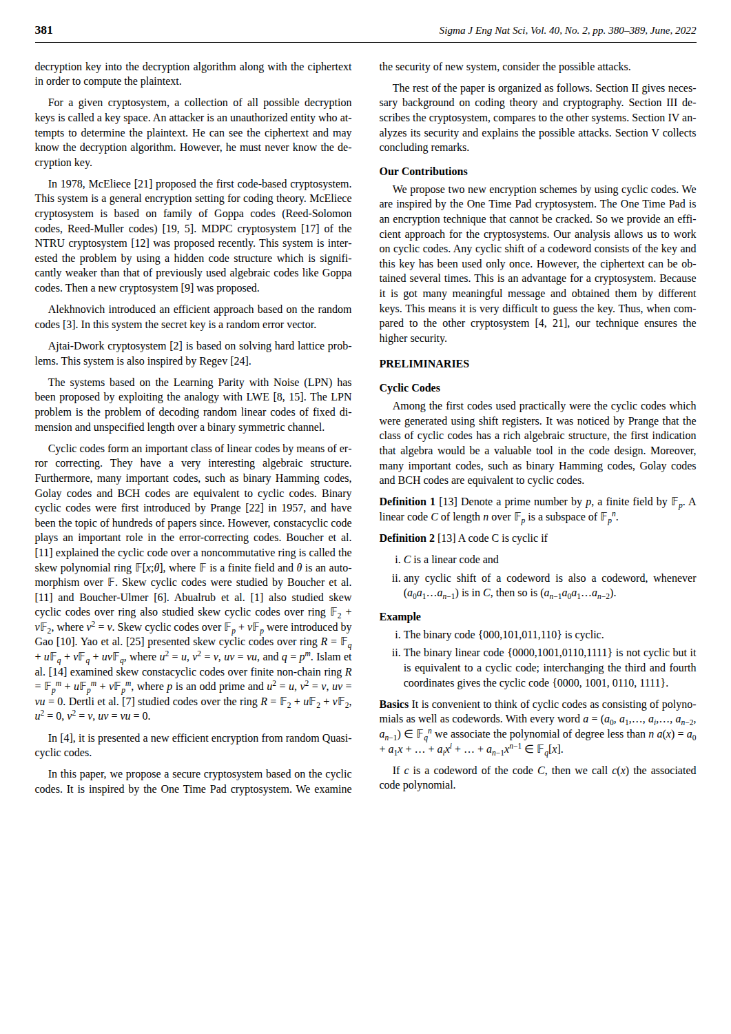381
Sigma J Eng Nat Sci, Vol. 40, No. 2, pp. 380–389, June, 2022
decryption key into the decryption algorithm along with the ciphertext in order to compute the plaintext.
For a given cryptosystem, a collection of all possible decryption keys is called a key space. An attacker is an unauthorized entity who attempts to determine the plaintext. He can see the ciphertext and may know the decryption algorithm. However, he must never know the decryption key.
In 1978, McEliece [21] proposed the first code-based cryptosystem. This system is a general encryption setting for coding theory. McEliece cryptosystem is based on family of Goppa codes (Reed-Solomon codes, Reed-Muller codes) [19, 5]. MDPC cryptosystem [17] of the NTRU cryptosystem [12] was proposed recently. This system is interested the problem by using a hidden code structure which is significantly weaker than that of previously used algebraic codes like Goppa codes. Then a new cryptosystem [9] was proposed.
Alekhnovich introduced an efficient approach based on the random codes [3]. In this system the secret key is a random error vector.
Ajtai-Dwork cryptosystem [2] is based on solving hard lattice problems. This system is also inspired by Regev [24].
The systems based on the Learning Parity with Noise (LPN) has been proposed by exploiting the analogy with LWE [8, 15]. The LPN problem is the problem of decoding random linear codes of fixed dimension and unspecified length over a binary symmetric channel.
Cyclic codes form an important class of linear codes by means of error correcting. They have a very interesting algebraic structure. Furthermore, many important codes, such as binary Hamming codes, Golay codes and BCH codes are equivalent to cyclic codes. Binary cyclic codes were first introduced by Prange [22] in 1957, and have been the topic of hundreds of papers since. However, constacyclic code plays an important role in the error-correcting codes. Boucher et al. [11] explained the cyclic code over a noncommutative ring is called the skew polynomial ring 𝔽[x;θ], where 𝔽 is a finite field and θ is an automorphism over 𝔽. Skew cyclic codes were studied by Boucher et al. [11] and Boucher-Ulmer [6]. Abualrub et al. [1] also studied skew cyclic codes over ring also studied skew cyclic codes over ring 𝔽2 + v𝔽2, where v2 = v. Skew cyclic codes over 𝔽p + v𝔽p were introduced by Gao [10]. Yao et al. [25] presented skew cyclic codes over ring R = 𝔽q + u𝔽q + v𝔽q + uv 𝔽q, where u2 = u, v2 = v, uv = vu, and q = pm. Islam et al. [14] examined skew constacyclic codes over finite non-chain ring R = 𝔽pm + u𝔽pm + v𝔽pm, where p is an odd prime and u2 = u, v2 = v, uv = vu = 0. Dertli et al. [7] studied codes over the ring R = 𝔽2 + u𝔽2 + v𝔽2, u2 = 0, v2 = v, uv = vu = 0.
In [4], it is presented a new efficient encryption from random Quasi-cyclic codes.
In this paper, we propose a secure cryptosystem based on the cyclic codes. It is inspired by the One Time Pad cryptosystem. We examine the security of new system, consider the possible attacks.
The rest of the paper is organized as follows. Section II gives necessary background on coding theory and cryptography. Section III describes the cryptosystem, compares to the other systems. Section IV analyzes its security and explains the possible attacks. Section V collects concluding remarks.
Our Contributions
We propose two new encryption schemes by using cyclic codes. We are inspired by the One Time Pad cryptosystem. The One Time Pad is an encryption technique that cannot be cracked. So we provide an efficient approach for the cryptosystems. Our analysis allows us to work on cyclic codes. Any cyclic shift of a codeword consists of the key and this key has been used only once. However, the ciphertext can be obtained several times. This is an advantage for a cryptosystem. Because it is got many meaningful message and obtained them by different keys. This means it is very difficult to guess the key. Thus, when compared to the other cryptosystem [4, 21], our technique ensures the higher security.
Preliminaries
Cyclic Codes
Among the first codes used practically were the cyclic codes which were generated using shift registers. It was noticed by Prange that the class of cyclic codes has a rich algebraic structure, the first indication that algebra would be a valuable tool in the code design. Moreover, many important codes, such as binary Hamming codes, Golay codes and BCH codes are equivalent to cyclic codes.
Definition 1 [13] Denote a prime number by p, a finite field by 𝔽p. A linear code C of length n over 𝔽p is a subspace of 𝔽pn.
Definition 2 [13] A code C is cyclic if
C is a linear code and
any cyclic shift of a codeword is also a codeword, whenever (a0a1…an−1) is in C, then so is (an−1a0a1…an−2).
Example
The binary code {000,101,011,110} is cyclic.
The binary linear code {0000,1001,0110,1111} is not cyclic but it is equivalent to a cyclic code; interchanging the third and fourth coordinates gives the cyclic code {0000, 1001, 0110, 1111}.
Basics It is convenient to think of cyclic codes as consisting of polynomials as well as codewords. With every word a = (a0, a1,…, ai,…, an−2, an−1) ∈ 𝔽qn we associate the polynomial of degree less than n a(x) = a0 + a1x + … + aixi + … + an−1xn−1 ∈ 𝔽q[x].
If c is a codeword of the code C, then we call c(x) the associated code polynomial.